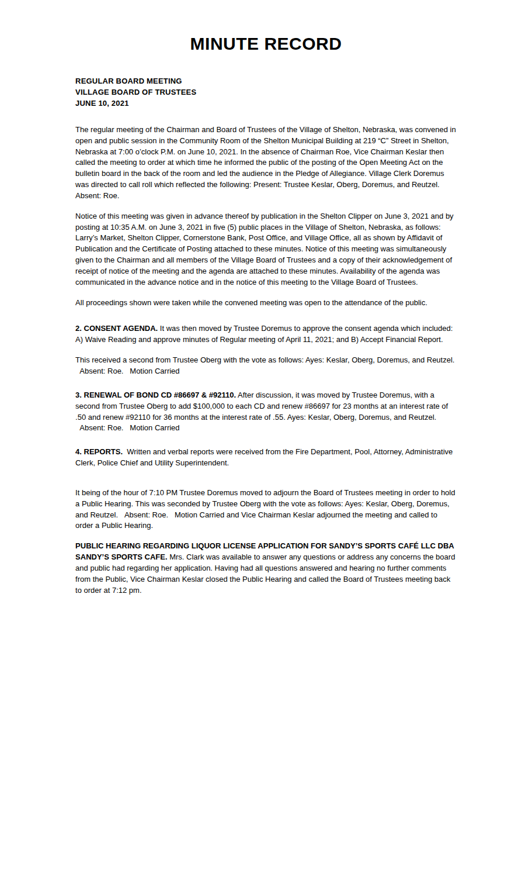MINUTE RECORD
REGULAR BOARD MEETING
VILLAGE BOARD OF TRUSTEES
JUNE 10, 2021
The regular meeting of the Chairman and Board of Trustees of the Village of Shelton, Nebraska, was convened in open and public session in the Community Room of the Shelton Municipal Building at 219 “C” Street in Shelton, Nebraska at 7:00 o’clock P.M. on June 10, 2021. In the absence of Chairman Roe, Vice Chairman Keslar then called the meeting to order at which time he informed the public of the posting of the Open Meeting Act on the bulletin board in the back of the room and led the audience in the Pledge of Allegiance. Village Clerk Doremus was directed to call roll which reflected the following: Present: Trustee Keslar, Oberg, Doremus, and Reutzel. Absent: Roe.
Notice of this meeting was given in advance thereof by publication in the Shelton Clipper on June 3, 2021 and by posting at 10:35 A.M. on June 3, 2021 in five (5) public places in the Village of Shelton, Nebraska, as follows: Larry’s Market, Shelton Clipper, Cornerstone Bank, Post Office, and Village Office, all as shown by Affidavit of Publication and the Certificate of Posting attached to these minutes. Notice of this meeting was simultaneously given to the Chairman and all members of the Village Board of Trustees and a copy of their acknowledgement of receipt of notice of the meeting and the agenda are attached to these minutes. Availability of the agenda was communicated in the advance notice and in the notice of this meeting to the Village Board of Trustees.
All proceedings shown were taken while the convened meeting was open to the attendance of the public.
2. CONSENT AGENDA. It was then moved by Trustee Doremus to approve the consent agenda which included: A) Waive Reading and approve minutes of Regular meeting of April 11, 2021; and B) Accept Financial Report.
This received a second from Trustee Oberg with the vote as follows: Ayes: Keslar, Oberg, Doremus, and Reutzel. Absent: Roe. Motion Carried
3. RENEWAL OF BOND CD #86697 & #92110. After discussion, it was moved by Trustee Doremus, with a second from Trustee Oberg to add $100,000 to each CD and renew #86697 for 23 months at an interest rate of .50 and renew #92110 for 36 months at the interest rate of .55. Ayes: Keslar, Oberg, Doremus, and Reutzel. Absent: Roe. Motion Carried
4. REPORTS. Written and verbal reports were received from the Fire Department, Pool, Attorney, Administrative Clerk, Police Chief and Utility Superintendent.
It being of the hour of 7:10 PM Trustee Doremus moved to adjourn the Board of Trustees meeting in order to hold a Public Hearing. This was seconded by Trustee Oberg with the vote as follows: Ayes: Keslar, Oberg, Doremus, and Reutzel. Absent: Roe. Motion Carried and Vice Chairman Keslar adjourned the meeting and called to order a Public Hearing.
PUBLIC HEARING REGARDING LIQUOR LICENSE APPLICATION FOR SANDY’S SPORTS CAFÉ LLC DBA SANDY’S SPORTS CAFE. Mrs. Clark was available to answer any questions or address any concerns the board and public had regarding her application. Having had all questions answered and hearing no further comments from the Public, Vice Chairman Keslar closed the Public Hearing and called the Board of Trustees meeting back to order at 7:12 pm.